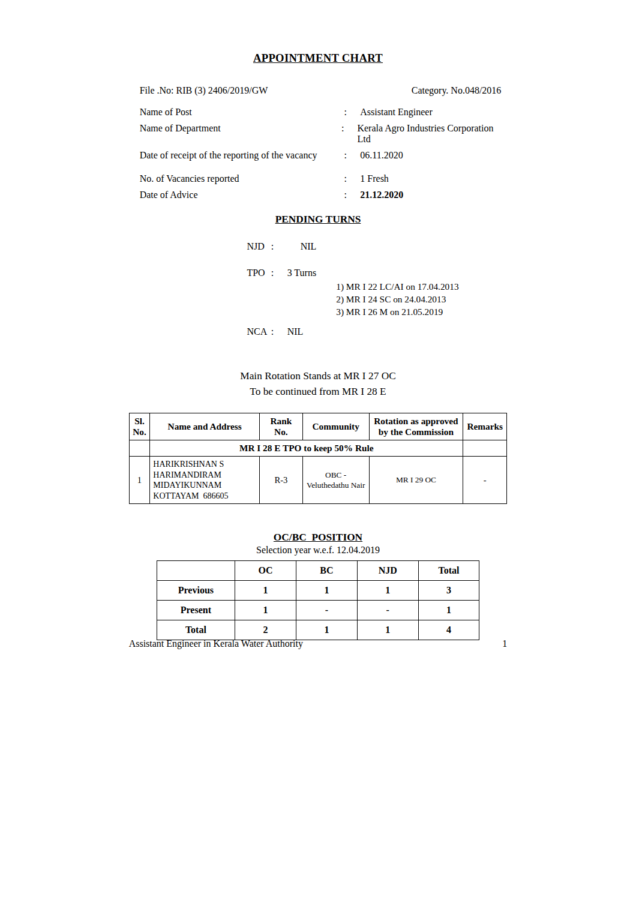APPOINTMENT CHART
File .No: RIB (3) 2406/2019/GW Category. No.048/2016
Name of Post : Assistant Engineer
Name of Department : Kerala Agro Industries Corporation Ltd
Date of receipt of the reporting of the vacancy : 06.11.2020
No. of Vacancies reported : 1 Fresh
Date of Advice : 21.12.2020
PENDING TURNS
NJD : NIL
TPO : 3 Turns
1) MR I 22 LC/AI on 17.04.2013
2) MR I 24 SC on 24.04.2013
3) MR I 26 M on 21.05.2019
NCA : NIL
Main Rotation Stands at MR I 27 OC
To be continued from MR I 28 E
| Sl. No. | Name and Address | Rank No. | Community | Rotation as approved by the Commission | Remarks |
| --- | --- | --- | --- | --- | --- |
| | MR I 28 E TPO to keep 50% Rule | |
| 1 | HARIKRISHNAN S HARIMANDIRAM MIDAYIKUNNAM KOTTAYAM 686605 | R-3 | OBC - Veluthedathu Nair | MR I 29 OC | - |
OC/BC POSITION
Selection year w.e.f. 12.04.2019
| | OC | BC | NJD | Total |
| --- | --- | --- | --- | --- |
| Previous | 1 | 1 | 1 | 3 |
| Present | 1 | - | - | 1 |
| Total | 2 | 1 | 1 | 4 |
Assistant Engineer in Kerala Water Authority 1